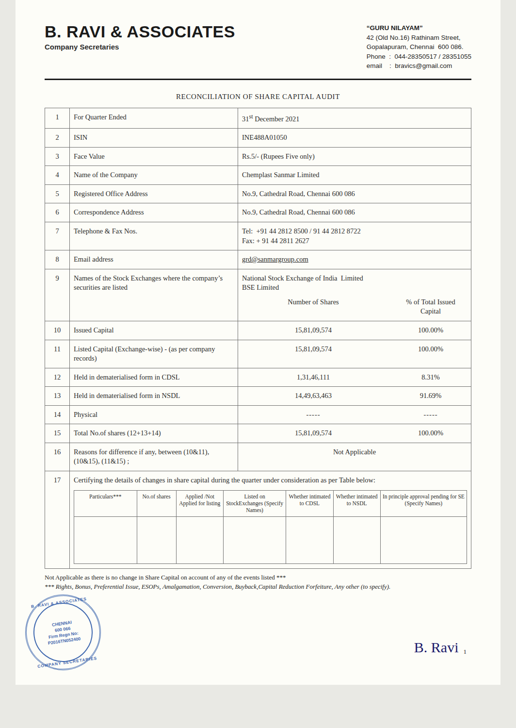B. RAVI & ASSOCIATES
Company Secretaries
“GURU NILAYAM”
42 (Old No.16) Rathinam Street,
Gopalapuram, Chennai 600 086.
Phone : 044-28350517 / 28351055
email : bravics@gmail.com
RECONCILIATION OF SHARE CAPITAL AUDIT
| 1 | For Quarter Ended | 31 st December 2021 |
| 2 | ISIN | INE488A01050 |
| 3 | Face Value | Rs.5/- (Rupees Five only) |
| 4 | Name of the Company | Chemplast Sanmar Limited |
| 5 | Registered Office Address | No.9, Cathedral Road, Chennai 600 086 |
| 6 | Correspondence Address | No.9, Cathedral Road, Chennai 600 086 |
| 7 | Telephone & Fax Nos. | Tel: +91 44 2812 8500 / 91 44 2812 8722 Fax: + 91 44 2811 2627 |
| 8 | Email address | grd@sanmargroup.com |
| 9 | Names of the Stock Exchanges where the company’s securities are listed | National Stock Exchange of India Limited BSE Limited Number of Shares % of Total Issued Capital |
| 10 | Issued Capital | 15,81,09,574 100.00% |
| 11 | Listed Capital (Exchange-wise) - (as per company records) | 15,81,09,574 100.00% |
| 12 | Held in dematerialised form in CDSL | 1,31,46,111 8.31% |
| 13 | Held in dematerialised form in NSDL | 14,49,63,463 91.69% |
| 14 | Physical | ----- ----- |
| 15 | Total No.of shares (12+13+14) | 15,81,09,574 100.00% |
| 16 | Reasons for difference if any, between (10&11), (10&15), (11&15) ; | Not Applicable |
| 17 | Certifying the details of changes in share capital during the quarter under consideration as per Table below: / Particulars*** / No.of shares / Applied /Not Applied for listing / Listed on StockExchanges (Specify Names) / Whether intimated to CDSL / Whether intimated to NSDL / In principle approval pending for SE (Specify Names) / / --- / --- / --- / --- / --- / --- / --- / |
Not Applicable as there is no change in Share Capital on account of any of the events listed ***
*** Rights, Bonus, Preferential Issue, ESOPs, Amalgamation, Conversion, Buyback,Capital Reduction Forfeiture, Any other (to specify).
B. RAVI & ASSOCIATES
CHENNAI
600 066
Firm Regn No:
P2016TN052400
COMPANY SECRETARIES
B. Ravi1